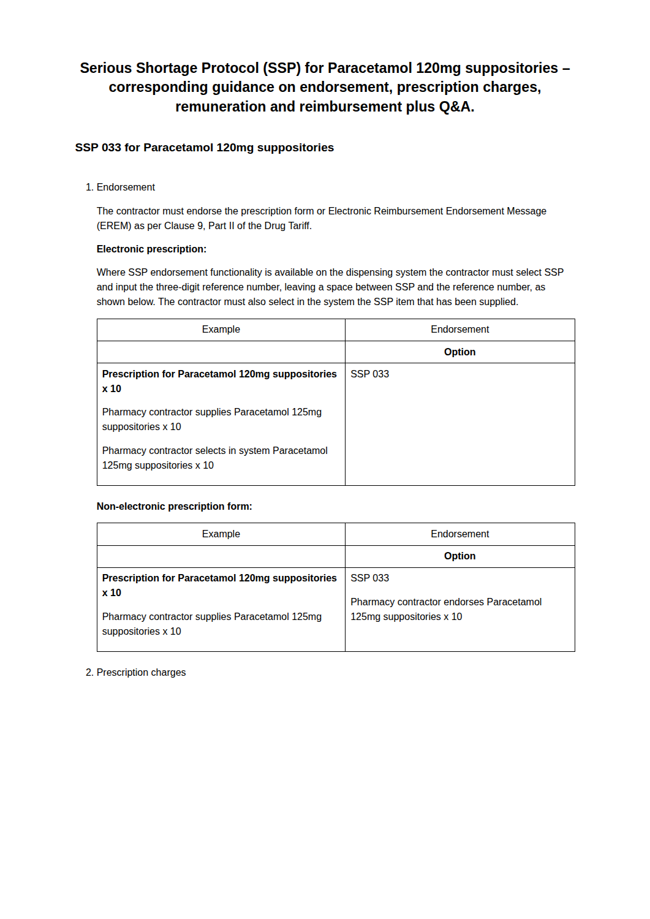Serious Shortage Protocol (SSP) for Paracetamol 120mg suppositories – corresponding guidance on endorsement, prescription charges, remuneration and reimbursement plus Q&A.
SSP 033 for Paracetamol 120mg suppositories
Endorsement
The contractor must endorse the prescription form or Electronic Reimbursement Endorsement Message (EREM) as per Clause 9, Part II of the Drug Tariff.
Electronic prescription:
Where SSP endorsement functionality is available on the dispensing system the contractor must select SSP and input the three-digit reference number, leaving a space between SSP and the reference number, as shown below. The contractor must also select in the system the SSP item that has been supplied.
| Example | Endorsement |
| --- | --- |
| | Option |
| Prescription for Paracetamol 120mg suppositories x 10 Pharmacy contractor supplies Paracetamol 125mg suppositories x 10 Pharmacy contractor selects in system Paracetamol 125mg suppositories x 10 | SSP 033 |
Non-electronic prescription form:
| Example | Endorsement |
| --- | --- |
| | Option |
| Prescription for Paracetamol 120mg suppositories x 10 Pharmacy contractor supplies Paracetamol 125mg suppositories x 10 | SSP 033 Pharmacy contractor endorses Paracetamol 125mg suppositories x 10 |
Prescription charges